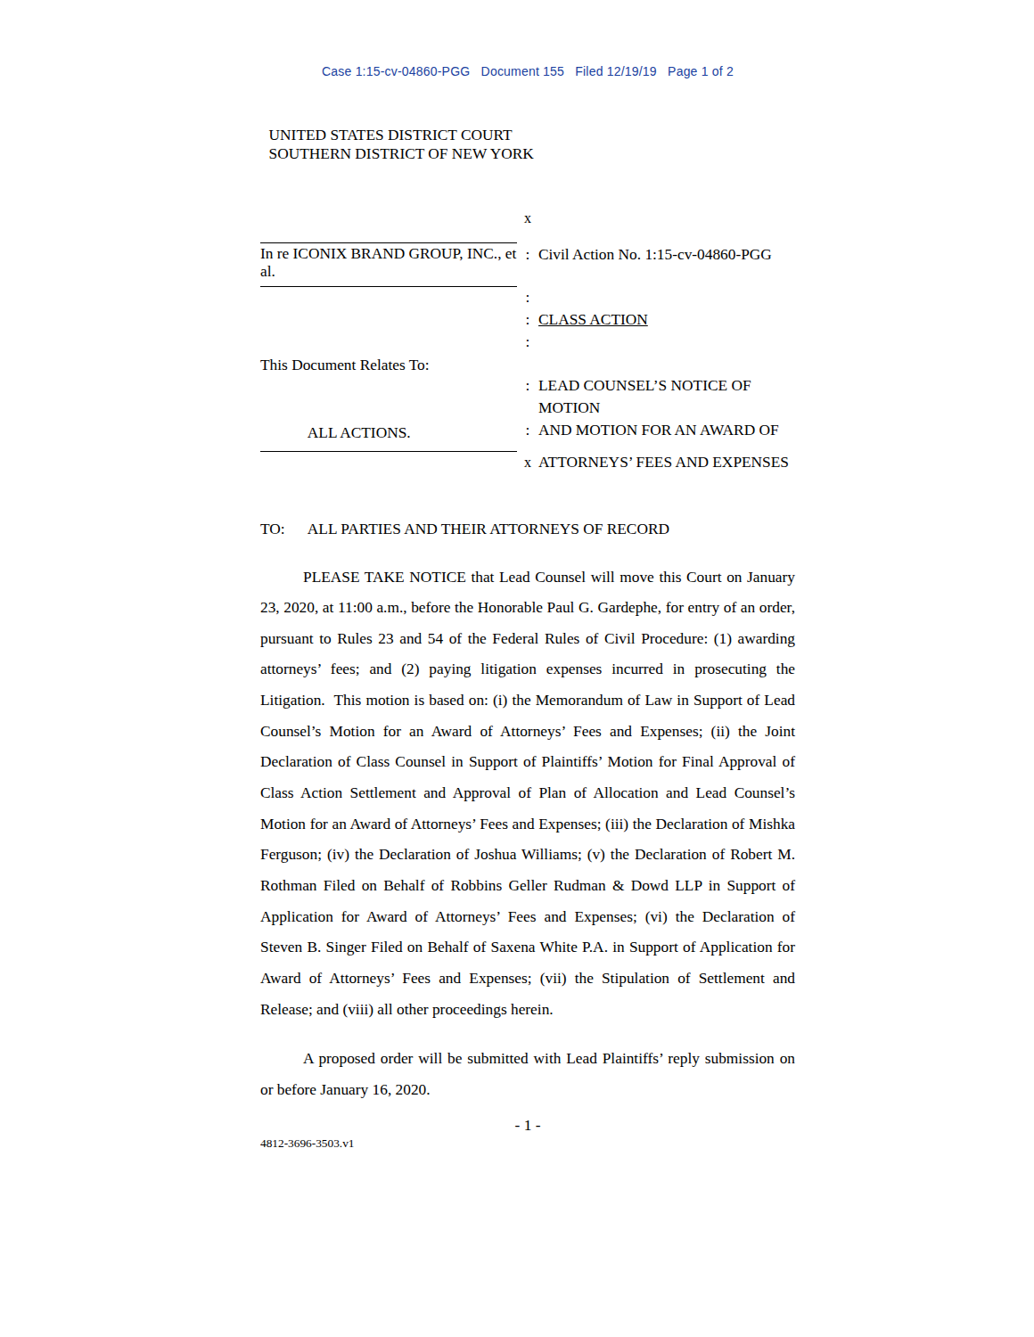Case 1:15-cv-04860-PGG Document 155 Filed 12/19/19 Page 1 of 2
UNITED STATES DISTRICT COURT
SOUTHERN DISTRICT OF NEW YORK
| | x | |
| In re ICONIX BRAND GROUP, INC., et al. | : | Civil Action No. 1:15-cv-04860-PGG |
| | : | |
| | : | CLASS ACTION |
| This Document Relates To: | : | |
| | : | LEAD COUNSEL’S NOTICE OF MOTION |
| ALL ACTIONS. | : | AND MOTION FOR AN AWARD OF |
| | x | ATTORNEYS’ FEES AND EXPENSES |
TO: ALL PARTIES AND THEIR ATTORNEYS OF RECORD
PLEASE TAKE NOTICE that Lead Counsel will move this Court on January 23, 2020, at 11:00 a.m., before the Honorable Paul G. Gardephe, for entry of an order, pursuant to Rules 23 and 54 of the Federal Rules of Civil Procedure: (1) awarding attorneys’ fees; and (2) paying litigation expenses incurred in prosecuting the Litigation. This motion is based on: (i) the Memorandum of Law in Support of Lead Counsel’s Motion for an Award of Attorneys’ Fees and Expenses; (ii) the Joint Declaration of Class Counsel in Support of Plaintiffs’ Motion for Final Approval of Class Action Settlement and Approval of Plan of Allocation and Lead Counsel’s Motion for an Award of Attorneys’ Fees and Expenses; (iii) the Declaration of Mishka Ferguson; (iv) the Declaration of Joshua Williams; (v) the Declaration of Robert M. Rothman Filed on Behalf of Robbins Geller Rudman & Dowd LLP in Support of Application for Award of Attorneys’ Fees and Expenses; (vi) the Declaration of Steven B. Singer Filed on Behalf of Saxena White P.A. in Support of Application for Award of Attorneys’ Fees and Expenses; (vii) the Stipulation of Settlement and Release; and (viii) all other proceedings herein.
A proposed order will be submitted with Lead Plaintiffs’ reply submission on or before January 16, 2020.
- 1 -
4812-3696-3503.v1